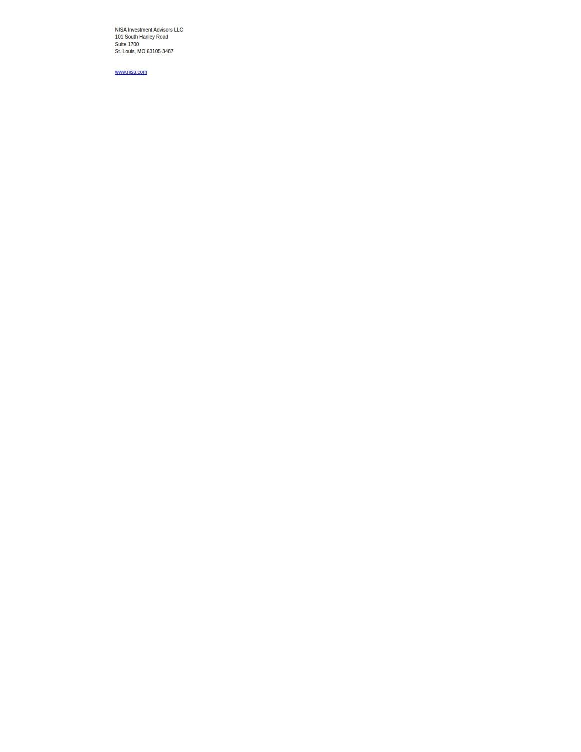NISA Investment Advisors LLC
101 South Hanley Road
Suite 1700
St. Louis, MO 63105-3487
www.nisa.com